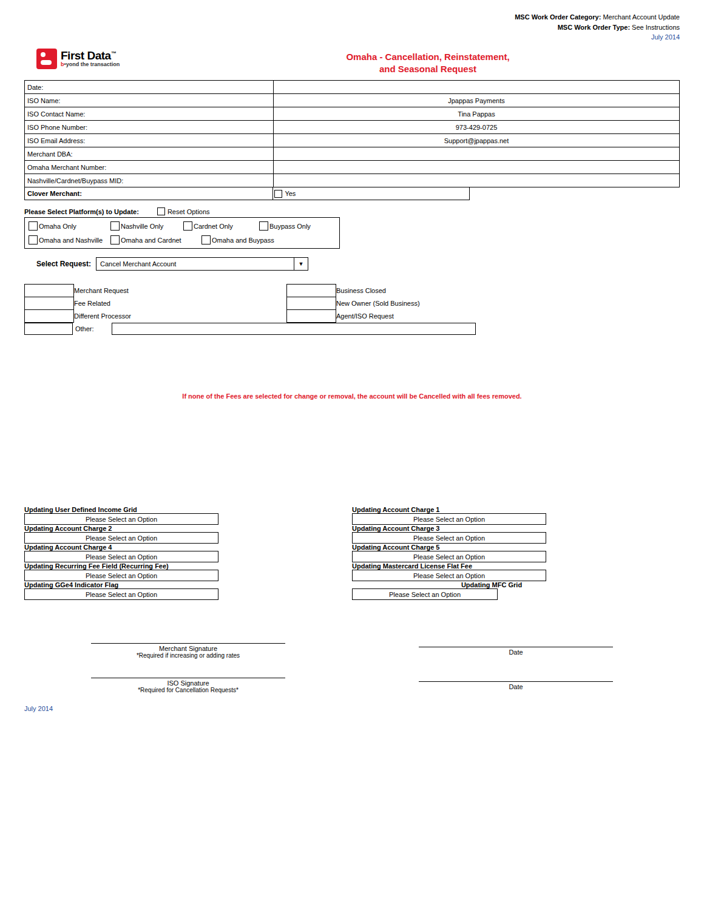MSC Work Order Category: Merchant Account Update
MSC Work Order Type: See Instructions
July 2014
First Data™
b•yond the transaction
Omaha - Cancellation, Reinstatement,
and Seasonal Request
| Date: | |
| ISO Name: | Jpappas Payments |
| ISO Contact Name: | Tina Pappas |
| ISO Phone Number: | 973-429-0725 |
| ISO Email Address: | Support@jpappas.net |
| Merchant DBA: | |
| Omaha Merchant Number: | |
| Nashville/Cardnet/Buypass MID: | |
Clover Merchant:
Yes
Please Select Platform(s) to Update: Reset Options
Omaha Only
Nashville Only
Cardnet Only
Buypass Only
Omaha and Nashville
Omaha and Cardnet
Omaha and Buypass
Select Request:
Cancel Merchant Account ▼
| | Merchant Request | | Business Closed |
| | Fee Related | | New Owner (Sold Business) |
| | Different Processor | | Agent/ISO Request |
Other:
If none of the Fees are selected for change or removal, the account will be Cancelled with all fees removed.
| Updating User Defined Income Grid | Updating Account Charge 1 |
| Please Select an Option | Please Select an Option |
| Updating Account Charge 2 | Updating Account Charge 3 |
| Please Select an Option | Please Select an Option |
| Updating Account Charge 4 | Updating Account Charge 5 |
| Please Select an Option | Please Select an Option |
| Updating Recurring Fee Field (Recurring Fee) | Updating Mastercard License Flat Fee |
| Please Select an Option | Please Select an Option |
| Updating GGe4 Indicator Flag | Updating MFC Grid |
| Please Select an Option | Please Select an Option |
| Merchant Signature *Required if increasing or adding rates | Date |
| ISO Signature *Required for Cancellation Requests* | Date |
July 2014